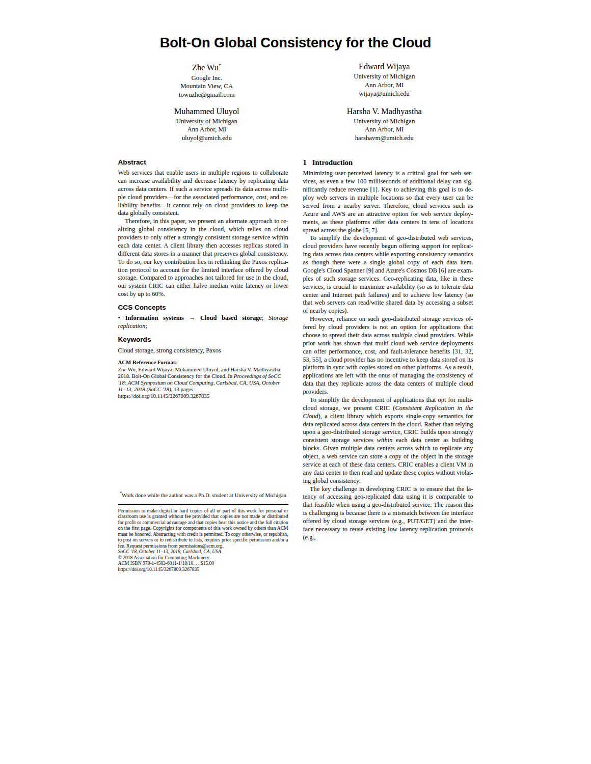Bolt-On Global Consistency for the Cloud
| Zhe Wu * Google Inc. Mountain View, CA towuzhe@gmail.com | Edward Wijaya University of Michigan Ann Arbor, MI wijaya@umich.edu |
| Muhammed Uluyol University of Michigan Ann Arbor, MI uluyol@umich.edu | Harsha V. Madhyastha University of Michigan Ann Arbor, MI harshavm@umich.edu |
Abstract
Web services that enable users in multiple regions to collaborate can increase availability and decrease latency by replicating data across data centers. If such a service spreads its data across multiple cloud providers—for the associated performance, cost, and reliability benefits—it cannot rely on cloud providers to keep the data globally consistent.
Therefore, in this paper, we present an alternate approach to realizing global consistency in the cloud, which relies on cloud providers to only offer a strongly consistent storage service within each data center. A client library then accesses replicas stored in different data stores in a manner that preserves global consistency. To do so, our key contribution lies in rethinking the Paxos replication protocol to account for the limited interface offered by cloud storage. Compared to approaches not tailored for use in the cloud, our system CRIC can either halve median write latency or lower cost by up to 60%.
CCS Concepts
• Information systems → Cloud based storage; Storage replication;
Keywords
Cloud storage, strong consistency, Paxos
ACM Reference Format:
Zhe Wu, Edward Wijaya, Muhammed Uluyol, and Harsha V. Madhyastha. 2018. Bolt-On Global Consistency for the Cloud. In Proceedings of SoCC '18: ACM Symposium on Cloud Computing, Carlsbad, CA, USA, October 11–13, 2018 (SoCC '18), 13 pages.
https://doi.org/10.1145/3267809.3267835
*Work done while the author was a Ph.D. student at University of Michigan
Permission to make digital or hard copies of all or part of this work for personal or classroom use is granted without fee provided that copies are not made or distributed for profit or commercial advantage and that copies bear this notice and the full citation on the first page. Copyrights for components of this work owned by others than ACM must be honored. Abstracting with credit is permitted. To copy otherwise, or republish, to post on servers or to redistribute to lists, requires prior specific permission and/or a fee. Request permissions from permissions@acm.org.
SoCC '18, October 11–13, 2018, Carlsbad, CA, USA
© 2018 Association for Computing Machinery.
ACM ISBN 978-1-4503-6011-1/18/10. . . $15.00
https://doi.org/10.1145/3267809.3267835
1 Introduction
Minimizing user-perceived latency is a critical goal for web services, as even a few 100 milliseconds of additional delay can significantly reduce revenue [1]. Key to achieving this goal is to deploy web servers in multiple locations so that every user can be served from a nearby server. Therefore, cloud services such as Azure and AWS are an attractive option for web service deployments, as these platforms offer data centers in tens of locations spread across the globe [5, 7].
To simplify the development of geo-distributed web services, cloud providers have recently begun offering support for replicating data across data centers while exporting consistency semantics as though there were a single global copy of each data item. Google's Cloud Spanner [9] and Azure's Cosmos DB [6] are examples of such storage services. Geo-replicating data, like in these services, is crucial to maximize availability (so as to tolerate data center and Internet path failures) and to achieve low latency (so that web servers can read/write shared data by accessing a subset of nearby copies).
However, reliance on such geo-distributed storage services offered by cloud providers is not an option for applications that choose to spread their data across multiple cloud providers. While prior work has shown that multi-cloud web service deployments can offer performance, cost, and fault-tolerance benefits [31, 32, 53, 55], a cloud provider has no incentive to keep data stored on its platform in sync with copies stored on other platforms. As a result, applications are left with the onus of managing the consistency of data that they replicate across the data centers of multiple cloud providers.
To simplify the development of applications that opt for multi-cloud storage, we present CRIC (Consistent Replication in the Cloud), a client library which exports single-copy semantics for data replicated across data centers in the cloud. Rather than relying upon a geo-distributed storage service, CRIC builds upon strongly consistent storage services within each data center as building blocks. Given multiple data centers across which to replicate any object, a web service can store a copy of the object in the storage service at each of these data centers. CRIC enables a client VM in any data center to then read and update these copies without violating global consistency.
The key challenge in developing CRIC is to ensure that the latency of accessing geo-replicated data using it is comparable to that feasible when using a geo-distributed service. The reason this is challenging is because there is a mismatch between the interface offered by cloud storage services (e.g., PUT/GET) and the interface necessary to reuse existing low latency replication protocols (e.g.,